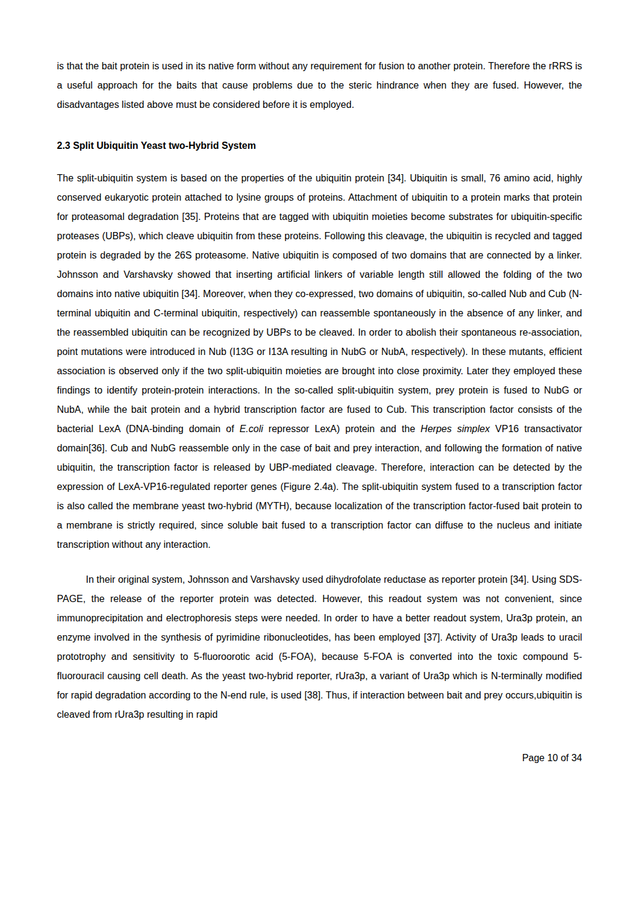is that the bait protein is used in its native form without any requirement for fusion to another protein. Therefore the rRRS is a useful approach for the baits that cause problems due to the steric hindrance when they are fused. However, the disadvantages listed above must be considered before it is employed.
2.3 Split Ubiquitin Yeast two-Hybrid System
The split-ubiquitin system is based on the properties of the ubiquitin protein [34]. Ubiquitin is small, 76 amino acid, highly conserved eukaryotic protein attached to lysine groups of proteins. Attachment of ubiquitin to a protein marks that protein for proteasomal degradation [35]. Proteins that are tagged with ubiquitin moieties become substrates for ubiquitin-specific proteases (UBPs), which cleave ubiquitin from these proteins. Following this cleavage, the ubiquitin is recycled and tagged protein is degraded by the 26S proteasome. Native ubiquitin is composed of two domains that are connected by a linker. Johnsson and Varshavsky showed that inserting artificial linkers of variable length still allowed the folding of the two domains into native ubiquitin [34]. Moreover, when they co-expressed, two domains of ubiquitin, so-called Nub and Cub (N-terminal ubiquitin and C-terminal ubiquitin, respectively) can reassemble spontaneously in the absence of any linker, and the reassembled ubiquitin can be recognized by UBPs to be cleaved. In order to abolish their spontaneous re-association, point mutations were introduced in Nub (I13G or I13A resulting in NubG or NubA, respectively). In these mutants, efficient association is observed only if the two split-ubiquitin moieties are brought into close proximity. Later they employed these findings to identify protein-protein interactions. In the so-called split-ubiquitin system, prey protein is fused to NubG or NubA, while the bait protein and a hybrid transcription factor are fused to Cub. This transcription factor consists of the bacterial LexA (DNA-binding domain of E.coli repressor LexA) protein and the Herpes simplex VP16 transactivator domain[36]. Cub and NubG reassemble only in the case of bait and prey interaction, and following the formation of native ubiquitin, the transcription factor is released by UBP-mediated cleavage. Therefore, interaction can be detected by the expression of LexA-VP16-regulated reporter genes (Figure 2.4a). The split-ubiquitin system fused to a transcription factor is also called the membrane yeast two-hybrid (MYTH), because localization of the transcription factor-fused bait protein to a membrane is strictly required, since soluble bait fused to a transcription factor can diffuse to the nucleus and initiate transcription without any interaction.
In their original system, Johnsson and Varshavsky used dihydrofolate reductase as reporter protein [34]. Using SDS-PAGE, the release of the reporter protein was detected. However, this readout system was not convenient, since immunoprecipitation and electrophoresis steps were needed. In order to have a better readout system, Ura3p protein, an enzyme involved in the synthesis of pyrimidine ribonucleotides, has been employed [37]. Activity of Ura3p leads to uracil prototrophy and sensitivity to 5-fluoroorotic acid (5-FOA), because 5-FOA is converted into the toxic compound 5-fluorouracil causing cell death. As the yeast two-hybrid reporter, rUra3p, a variant of Ura3p which is N-terminally modified for rapid degradation according to the N-end rule, is used [38]. Thus, if interaction between bait and prey occurs,ubiquitin is cleaved from rUra3p resulting in rapid
Page 10 of 34